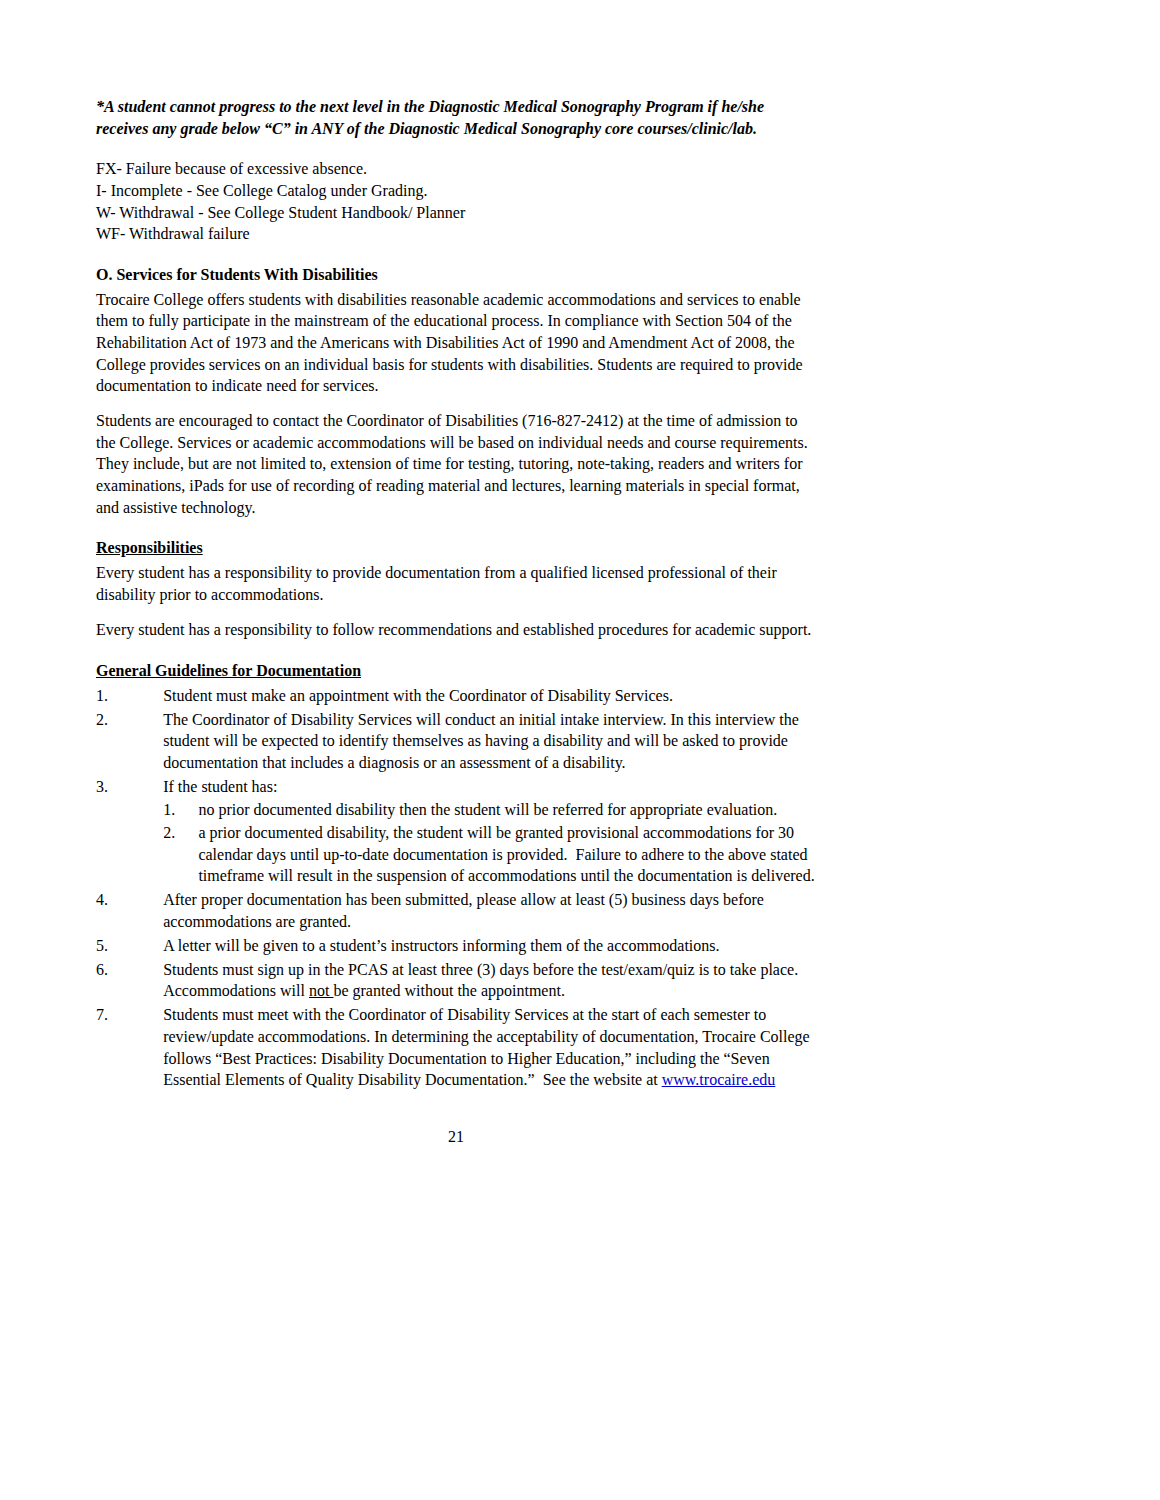*A student cannot progress to the next level in the Diagnostic Medical Sonography Program if he/she receives any grade below “C” in ANY of the Diagnostic Medical Sonography core courses/clinic/lab.
FX- Failure because of excessive absence.
I- Incomplete - See College Catalog under Grading.
W- Withdrawal - See College Student Handbook/ Planner
WF- Withdrawal failure
O. Services for Students With Disabilities
Trocaire College offers students with disabilities reasonable academic accommodations and services to enable them to fully participate in the mainstream of the educational process. In compliance with Section 504 of the Rehabilitation Act of 1973 and the Americans with Disabilities Act of 1990 and Amendment Act of 2008, the College provides services on an individual basis for students with disabilities. Students are required to provide documentation to indicate need for services.
Students are encouraged to contact the Coordinator of Disabilities (716-827-2412) at the time of admission to the College. Services or academic accommodations will be based on individual needs and course requirements. They include, but are not limited to, extension of time for testing, tutoring, note-taking, readers and writers for examinations, iPads for use of recording of reading material and lectures, learning materials in special format, and assistive technology.
Responsibilities
Every student has a responsibility to provide documentation from a qualified licensed professional of their disability prior to accommodations.
Every student has a responsibility to follow recommendations and established procedures for academic support.
General Guidelines for Documentation
Student must make an appointment with the Coordinator of Disability Services.
The Coordinator of Disability Services will conduct an initial intake interview. In this interview the student will be expected to identify themselves as having a disability and will be asked to provide documentation that includes a diagnosis or an assessment of a disability.
If the student has:
no prior documented disability then the student will be referred for appropriate evaluation.
a prior documented disability, the student will be granted provisional accommodations for 30 calendar days until up-to-date documentation is provided. Failure to adhere to the above stated timeframe will result in the suspension of accommodations until the documentation is delivered.
After proper documentation has been submitted, please allow at least (5) business days before accommodations are granted.
A letter will be given to a student’s instructors informing them of the accommodations.
Students must sign up in the PCAS at least three (3) days before the test/exam/quiz is to take place. Accommodations will not be granted without the appointment.
Students must meet with the Coordinator of Disability Services at the start of each semester to review/update accommodations. In determining the acceptability of documentation, Trocaire College follows “Best Practices: Disability Documentation to Higher Education,” including the “Seven Essential Elements of Quality Disability Documentation.” See the website at www.trocaire.edu
21